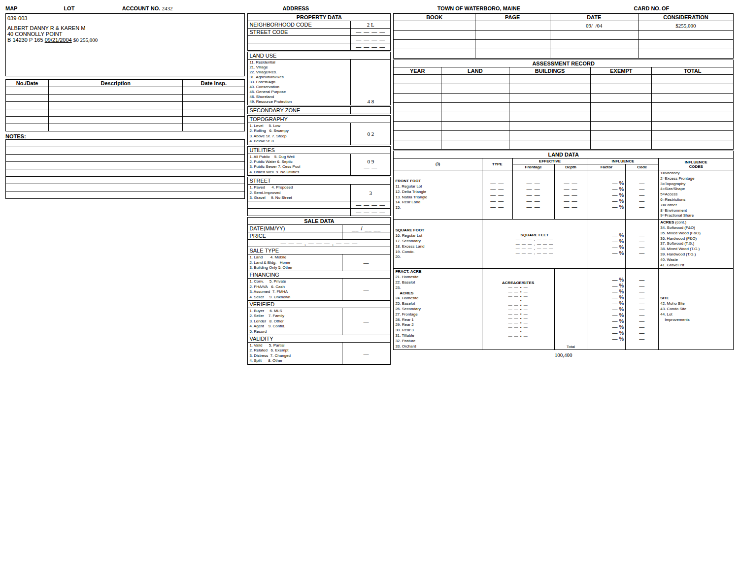| MAP | LOT | ACCOUNT NO. 2432 | ADDRESS | TOWN OF WATERBORO, MAINE | CARD NO. | OF |
| 039-003 ALBERT DANNY R & KAREN M 40 CONNOLLY POINT B 14230 P 165 09/21/2004 $0 255,000 / No./Date / Description / Date Insp. / / --- / --- / --- / NOTES: | / PROPERTY DATA / / NEIGHBORHOOD CODE / 2 L / / STREET CODE / — — — — / / / — — — — / / / — — — — / / LAND USE / / 11. Residential 21. Village 22. Village/Res. 31. Agricultural/Res. 33. Forest/Agri. 40. Conservation 45. General Purpose 48. Shoreland 49. Resource Protection / 4 8 / / SECONDARY ZONE / — — / / TOPOGRAPHY / / 1. Level 5. Low 2. Rolling 6. Swampy 3. Above St. 7. Steep 4. Below St. 8. / 0 2 / / UTILITIES / / 1. All Public 5. Dug Well 2. Public Water 6. Septic 3. Public Sewer 7. Cess Pool 4. Drilled Well 9. No Utilities / 0 9 — — / / STREET / / 1. Paved 4. Proposed 2. Semi-Improved 3. Gravel 9. No Street / 3 / / / — — — — / / / — — — — / / SALE DATA / / DATE(MM/YY) / __ / __ __ / / PRICE / / / — — — , — — — , — — — / / SALE TYPE / / 1. Land 4. Mobile 2. Land & Bldg. Home 3. Building Only 5. Other / — / / FINANCING / / 1. Conv. 5. Private 2. FHA/VA 6. Cash 3. Assumed 7. FMHA 4. Seller 9. Unknown / — / / VERIFIED / / 1. Buyer 6. MLS 2. Seller 7. Family 3. Lender 8. Other 4. Agent 9. Confid. 5. Record / — / / VALIDITY / / 1. Valid 5. Partial 2. Related 6. Exempt 3. Distress 7. Changed 4. Split 8. Other / — / | / BOOK / PAGE / DATE / CONSIDERATION / / --- / --- / --- / --- / / / / 09/ /04 / $255,000 / / ASSESSMENT RECORD / / YEAR / LAND / BUILDINGS / EXEMPT / TOTAL / / LAND DATA / / (3) / TYPE / EFFECTIVE / INFLUENCE / INFLUENCE CODES / / Frontage / Depth / Factor / Code / / FRONT FOOT 11. Regular Lot 12. Delta Triangle 13. Nabla Triangle 14. Rear Land 15. / — — — — — — — — — — / — — — — — — — — — — / — — — — — — — — — — / — % — % — % — % — % / — — — — — / 1=Vacancy 2=Excess Frontage 3=Topography 4=Size/Shape 5=Access 6=Restrictions 7=Corner 8=Environment 9=Fractional Share / / SQUARE FOOT 16. Regular Lot 17. Secondary 18. Excess Land 19. Condo. 20. / SQUARE FEET — — — , — — — — — — , — — — — — — , — — — — — — , — — — / — % — % — % — % / — — — — / ACRES (cont.) 34. Softwood (F&O) 35. Mixed Wood (F&O) 36. Hardwood (F&O) 37. Softwood (T.G.) 38. Mixed Wood (T.G.) 39. Hardwood (T.G.) 40. Waste 41. Gravel Pit / / FRACT. ACRE 21. Homesite 22. Baselot 23. ACRES 24. Homesite 25. Baselot 26. Secondary 27. Frontage 28. Rear 1 29. Rear 2 30. Rear 3 31. Tillable 32. Pasture 33. Orchard / ACREAGE/SITES — — • — — — • — — — • — — — • — — — • — — — • — — — • — — — • — — — • — — — • — — — • — — — • — / Total / — % — % — % — % — % — % — % — % — % — % — % / — — — — — — — — — — — / SITE 42. Moho Site 43. Condo Site 44. Lot Improvements / 100,400 |